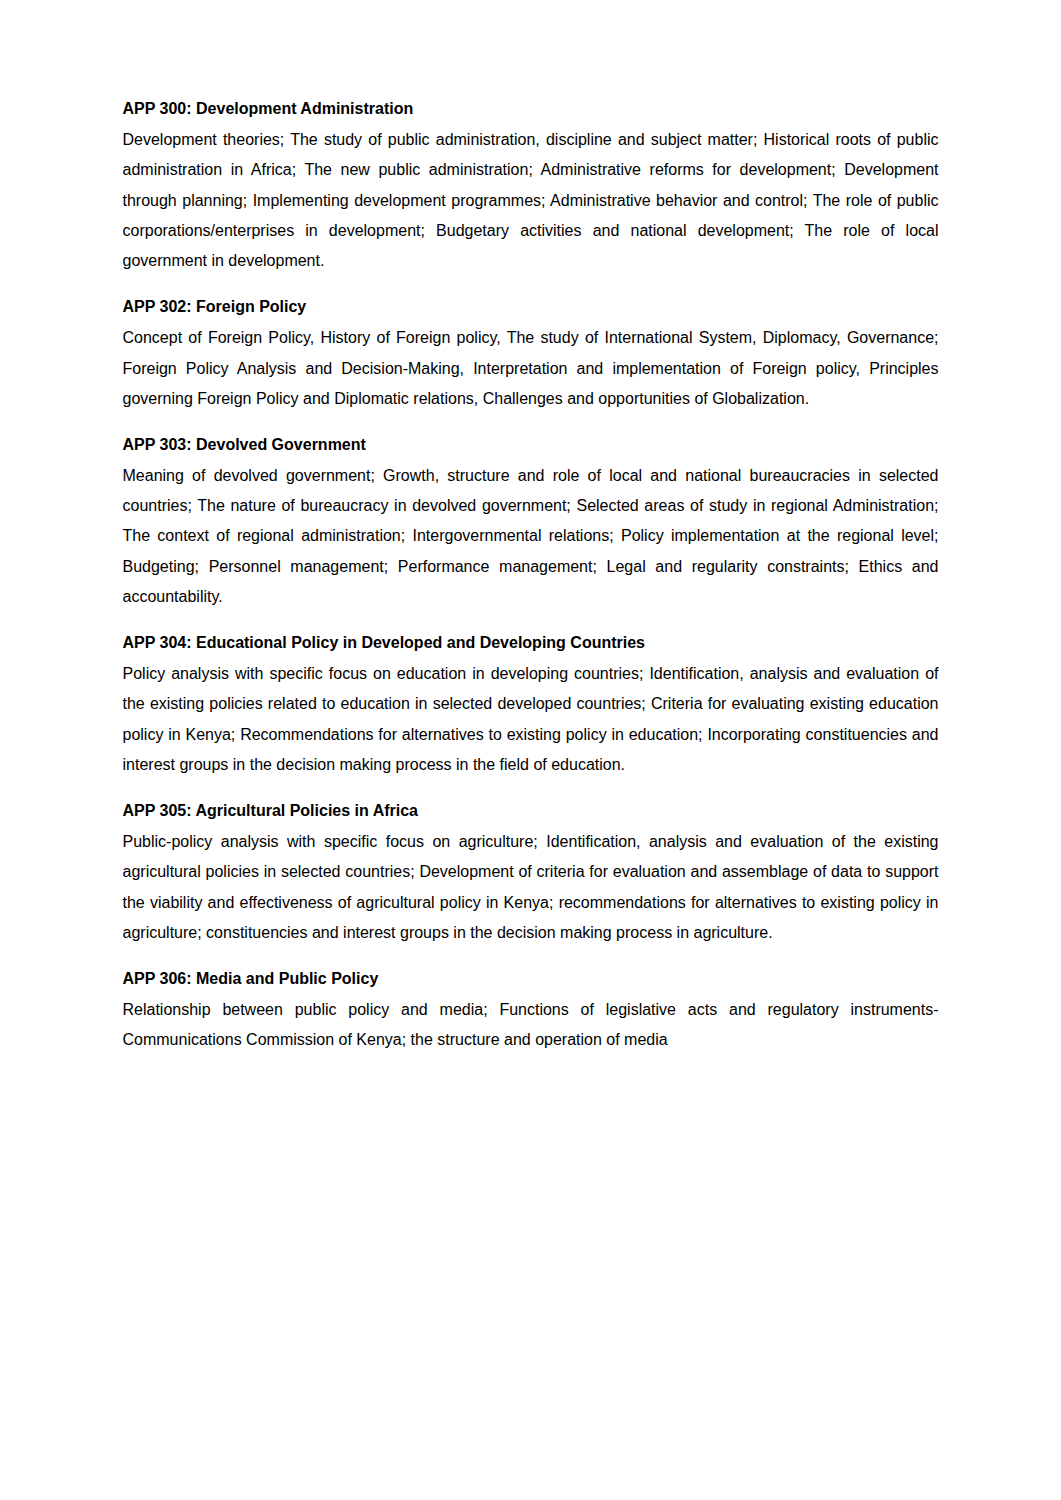APP 300: Development Administration
Development theories; The study of public administration, discipline and subject matter; Historical roots of public administration in Africa; The new public administration; Administrative reforms for development; Development through planning; Implementing development programmes; Administrative behavior and control; The role of public corporations/enterprises in development; Budgetary activities and national development; The role of local government in development.
APP 302: Foreign Policy
Concept of Foreign Policy, History of Foreign policy, The study of International System, Diplomacy, Governance; Foreign Policy Analysis and Decision-Making, Interpretation and implementation of Foreign policy, Principles governing Foreign Policy and Diplomatic relations, Challenges and opportunities of Globalization.
APP 303: Devolved Government
Meaning of devolved government; Growth, structure and role of local and national bureaucracies in selected countries; The nature of bureaucracy in devolved government; Selected areas of study in regional Administration; The context of regional administration; Intergovernmental relations; Policy implementation at the regional level; Budgeting; Personnel management; Performance management; Legal and regularity constraints; Ethics and accountability.
APP 304: Educational Policy in Developed and Developing Countries
Policy analysis with specific focus on education in developing countries; Identification, analysis and evaluation of the existing policies related to education in selected developed countries; Criteria for evaluating existing education policy in Kenya; Recommendations for alternatives to existing policy in education; Incorporating constituencies and interest groups in the decision making process in the field of education.
APP 305: Agricultural Policies in Africa
Public-policy analysis with specific focus on agriculture; Identification, analysis and evaluation of the existing agricultural policies in selected countries; Development of criteria for evaluation and assemblage of data to support the viability and effectiveness of agricultural policy in Kenya; recommendations for alternatives to existing policy in agriculture; constituencies and interest groups in the decision making process in agriculture.
APP 306: Media and Public Policy
Relationship between public policy and media; Functions of legislative acts and regulatory instruments- Communications Commission of Kenya; the structure and operation of media